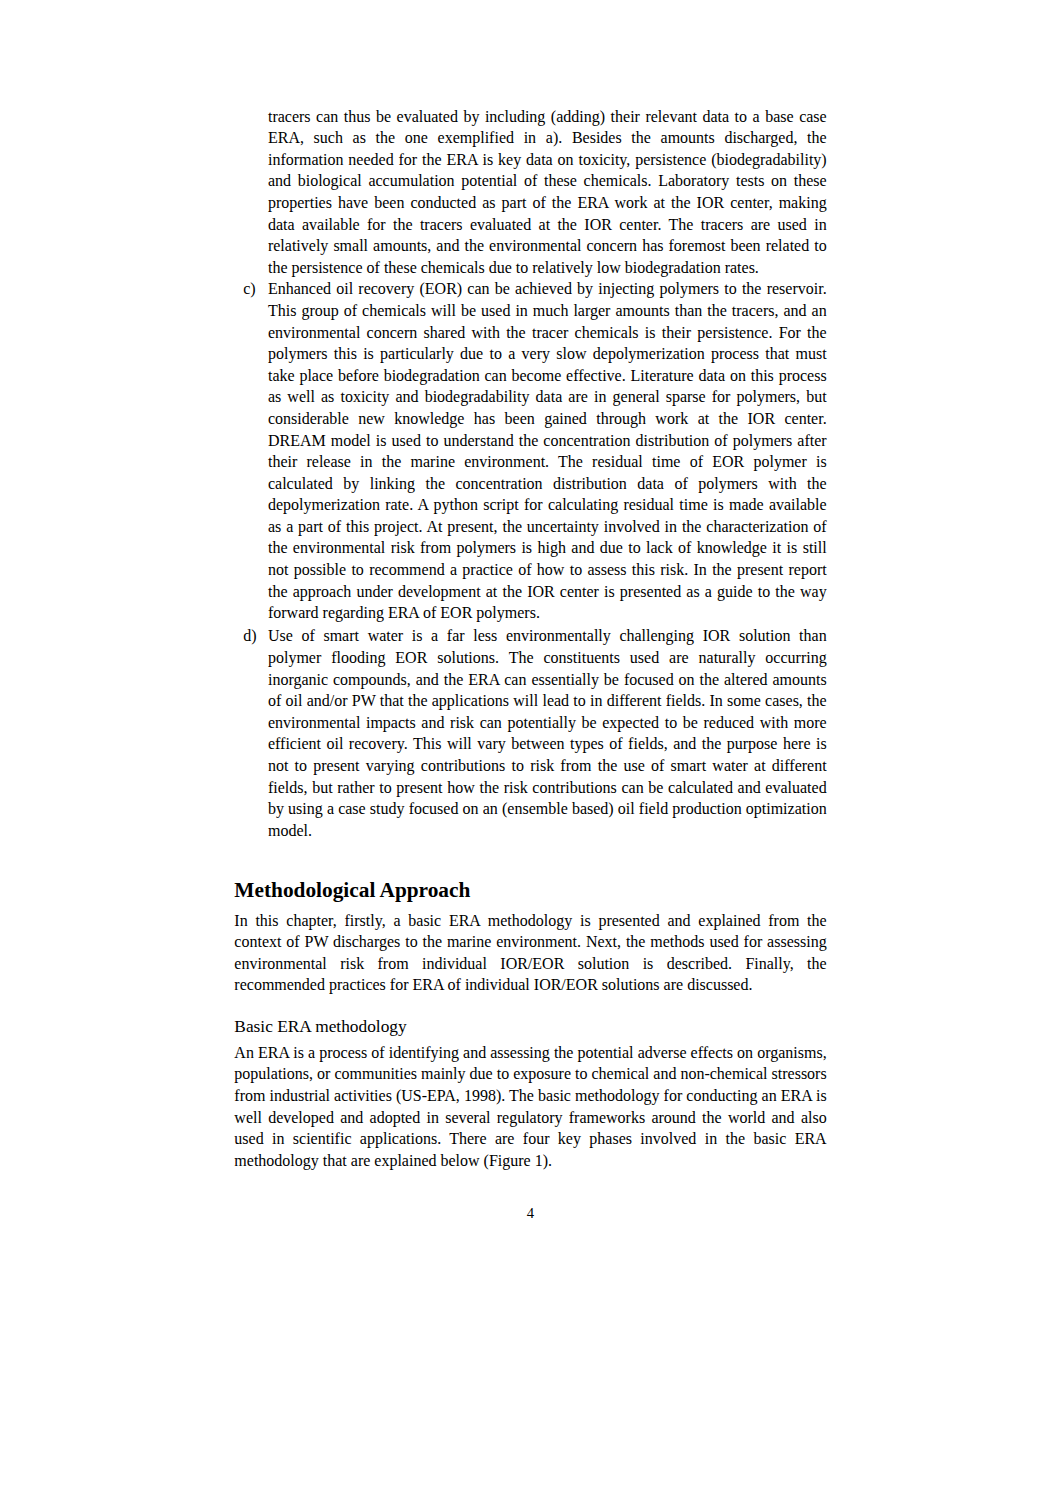tracers can thus be evaluated by including (adding) their relevant data to a base case ERA, such as the one exemplified in a). Besides the amounts discharged, the information needed for the ERA is key data on toxicity, persistence (biodegradability) and biological accumulation potential of these chemicals. Laboratory tests on these properties have been conducted as part of the ERA work at the IOR center, making data available for the tracers evaluated at the IOR center. The tracers are used in relatively small amounts, and the environmental concern has foremost been related to the persistence of these chemicals due to relatively low biodegradation rates.
c) Enhanced oil recovery (EOR) can be achieved by injecting polymers to the reservoir. This group of chemicals will be used in much larger amounts than the tracers, and an environmental concern shared with the tracer chemicals is their persistence. For the polymers this is particularly due to a very slow depolymerization process that must take place before biodegradation can become effective. Literature data on this process as well as toxicity and biodegradability data are in general sparse for polymers, but considerable new knowledge has been gained through work at the IOR center. DREAM model is used to understand the concentration distribution of polymers after their release in the marine environment. The residual time of EOR polymer is calculated by linking the concentration distribution data of polymers with the depolymerization rate. A python script for calculating residual time is made available as a part of this project. At present, the uncertainty involved in the characterization of the environmental risk from polymers is high and due to lack of knowledge it is still not possible to recommend a practice of how to assess this risk. In the present report the approach under development at the IOR center is presented as a guide to the way forward regarding ERA of EOR polymers.
d) Use of smart water is a far less environmentally challenging IOR solution than polymer flooding EOR solutions. The constituents used are naturally occurring inorganic compounds, and the ERA can essentially be focused on the altered amounts of oil and/or PW that the applications will lead to in different fields. In some cases, the environmental impacts and risk can potentially be expected to be reduced with more efficient oil recovery. This will vary between types of fields, and the purpose here is not to present varying contributions to risk from the use of smart water at different fields, but rather to present how the risk contributions can be calculated and evaluated by using a case study focused on an (ensemble based) oil field production optimization model.
Methodological Approach
In this chapter, firstly, a basic ERA methodology is presented and explained from the context of PW discharges to the marine environment. Next, the methods used for assessing environmental risk from individual IOR/EOR solution is described. Finally, the recommended practices for ERA of individual IOR/EOR solutions are discussed.
Basic ERA methodology
An ERA is a process of identifying and assessing the potential adverse effects on organisms, populations, or communities mainly due to exposure to chemical and non-chemical stressors from industrial activities (US-EPA, 1998). The basic methodology for conducting an ERA is well developed and adopted in several regulatory frameworks around the world and also used in scientific applications. There are four key phases involved in the basic ERA methodology that are explained below (Figure 1).
4